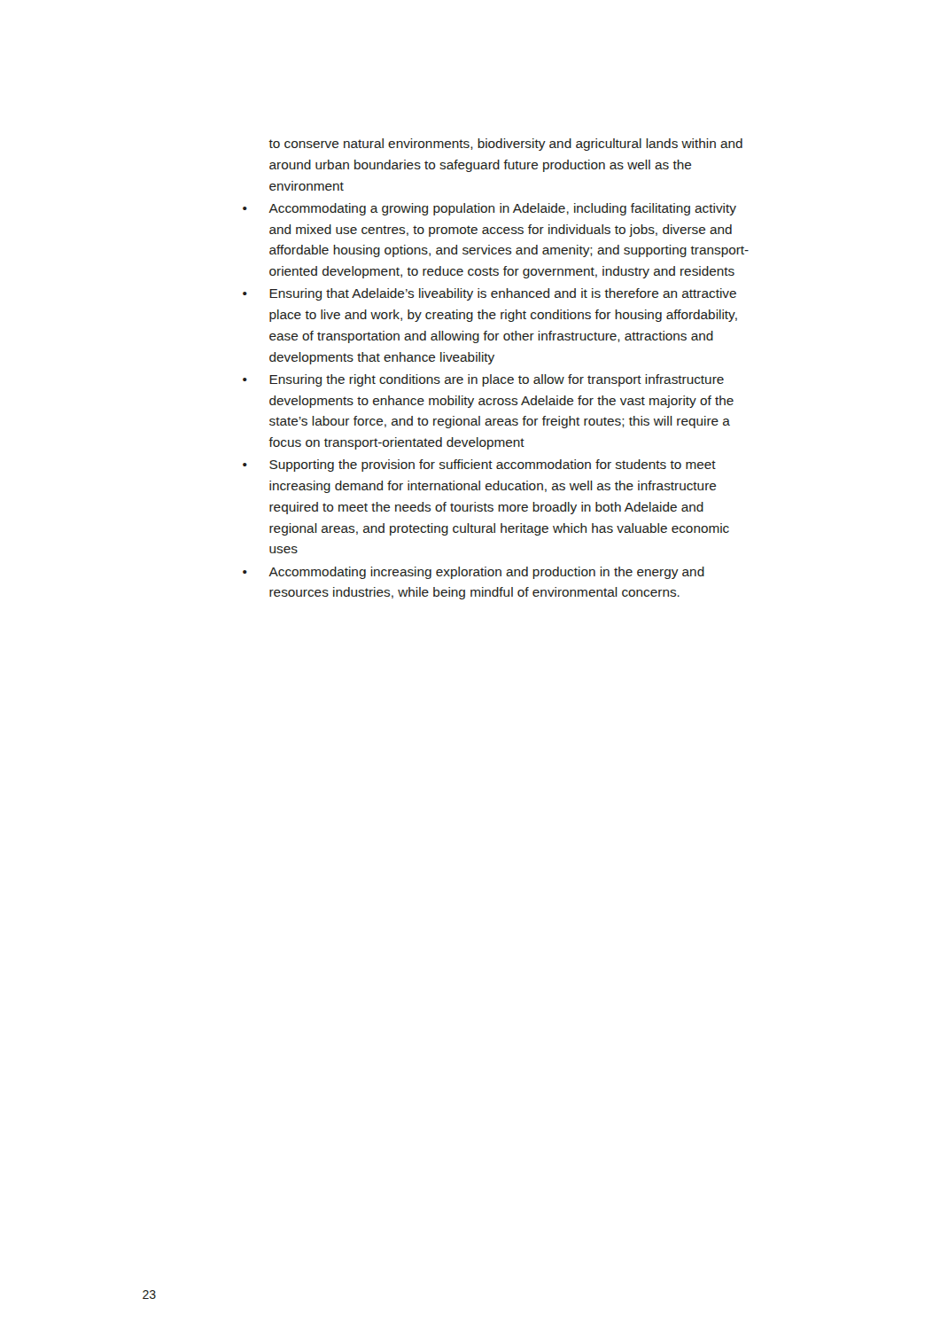to conserve natural environments, biodiversity and agricultural lands within and around urban boundaries to safeguard future production as well as the environment
Accommodating a growing population in Adelaide, including facilitating activity and mixed use centres, to promote access for individuals to jobs, diverse and affordable housing options, and services and amenity; and supporting transport-oriented development, to reduce costs for government, industry and residents
Ensuring that Adelaide’s liveability is enhanced and it is therefore an attractive place to live and work, by creating the right conditions for housing affordability, ease of transportation and allowing for other infrastructure, attractions and developments that enhance liveability
Ensuring the right conditions are in place to allow for transport infrastructure developments to enhance mobility across Adelaide for the vast majority of the state’s labour force, and to regional areas for freight routes; this will require a focus on transport-orientated development
Supporting the provision for sufficient accommodation for students to meet increasing demand for international education, as well as the infrastructure required to meet the needs of tourists more broadly in both Adelaide and regional areas, and protecting cultural heritage which has valuable economic uses
Accommodating increasing exploration and production in the energy and resources industries, while being mindful of environmental concerns.
23